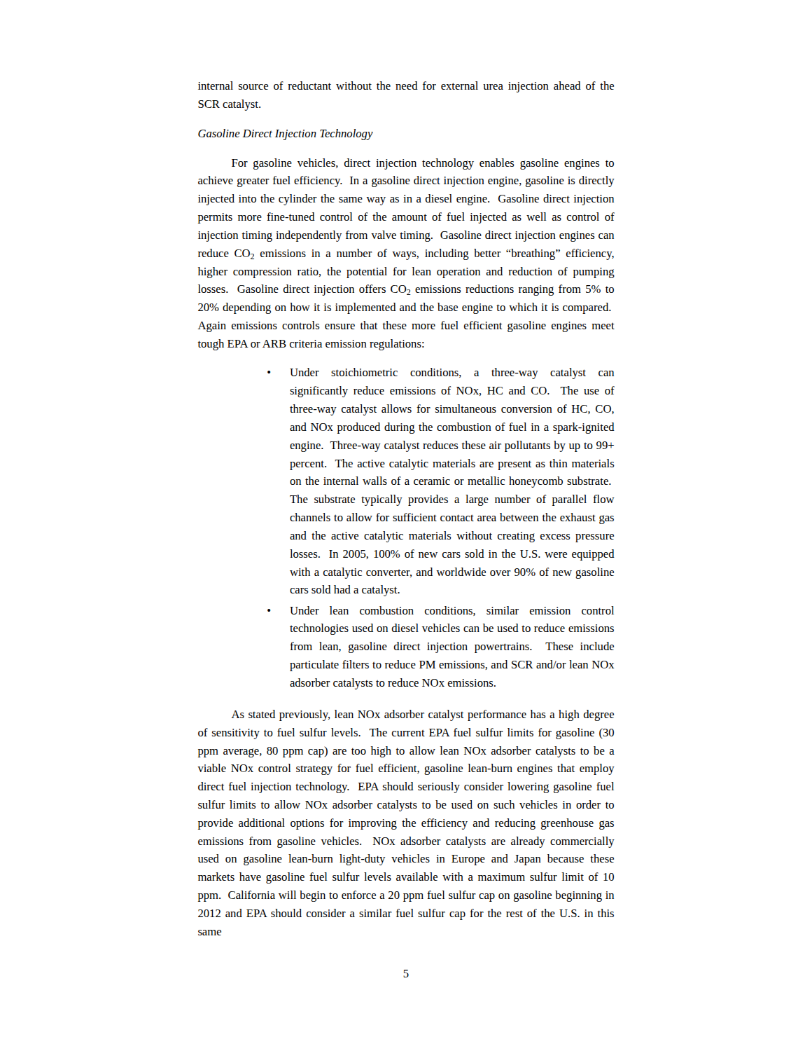internal source of reductant without the need for external urea injection ahead of the SCR catalyst.
Gasoline Direct Injection Technology
For gasoline vehicles, direct injection technology enables gasoline engines to achieve greater fuel efficiency. In a gasoline direct injection engine, gasoline is directly injected into the cylinder the same way as in a diesel engine. Gasoline direct injection permits more fine-tuned control of the amount of fuel injected as well as control of injection timing independently from valve timing. Gasoline direct injection engines can reduce CO2 emissions in a number of ways, including better “breathing” efficiency, higher compression ratio, the potential for lean operation and reduction of pumping losses. Gasoline direct injection offers CO2 emissions reductions ranging from 5% to 20% depending on how it is implemented and the base engine to which it is compared. Again emissions controls ensure that these more fuel efficient gasoline engines meet tough EPA or ARB criteria emission regulations:
Under stoichiometric conditions, a three-way catalyst can significantly reduce emissions of NOx, HC and CO. The use of three-way catalyst allows for simultaneous conversion of HC, CO, and NOx produced during the combustion of fuel in a spark-ignited engine. Three-way catalyst reduces these air pollutants by up to 99+ percent. The active catalytic materials are present as thin materials on the internal walls of a ceramic or metallic honeycomb substrate. The substrate typically provides a large number of parallel flow channels to allow for sufficient contact area between the exhaust gas and the active catalytic materials without creating excess pressure losses. In 2005, 100% of new cars sold in the U.S. were equipped with a catalytic converter, and worldwide over 90% of new gasoline cars sold had a catalyst.
Under lean combustion conditions, similar emission control technologies used on diesel vehicles can be used to reduce emissions from lean, gasoline direct injection powertrains. These include particulate filters to reduce PM emissions, and SCR and/or lean NOx adsorber catalysts to reduce NOx emissions.
As stated previously, lean NOx adsorber catalyst performance has a high degree of sensitivity to fuel sulfur levels. The current EPA fuel sulfur limits for gasoline (30 ppm average, 80 ppm cap) are too high to allow lean NOx adsorber catalysts to be a viable NOx control strategy for fuel efficient, gasoline lean-burn engines that employ direct fuel injection technology. EPA should seriously consider lowering gasoline fuel sulfur limits to allow NOx adsorber catalysts to be used on such vehicles in order to provide additional options for improving the efficiency and reducing greenhouse gas emissions from gasoline vehicles. NOx adsorber catalysts are already commercially used on gasoline lean-burn light-duty vehicles in Europe and Japan because these markets have gasoline fuel sulfur levels available with a maximum sulfur limit of 10 ppm. California will begin to enforce a 20 ppm fuel sulfur cap on gasoline beginning in 2012 and EPA should consider a similar fuel sulfur cap for the rest of the U.S. in this same
5